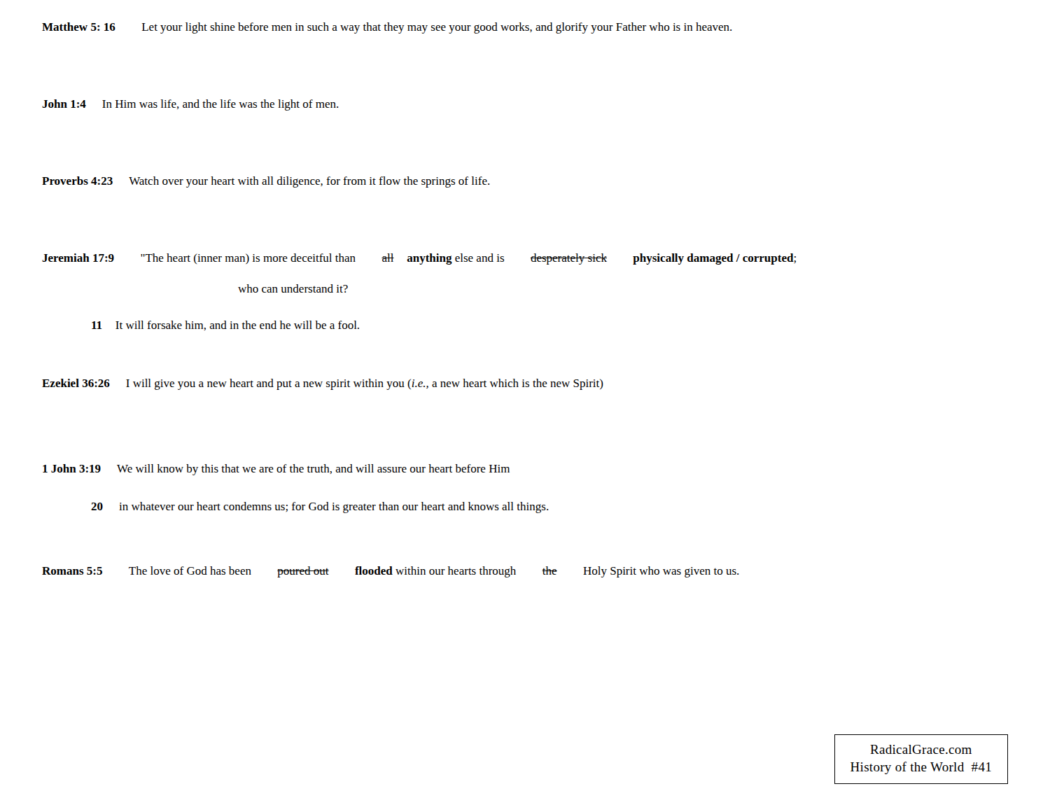Matthew 5: 16 Let your light shine before men in such a way that they may see your good works, and glorify your Father who is in heaven.
John 1:4 In Him was life, and the life was the light of men.
Proverbs 4:23 Watch over your heart with all diligence, for from it flow the springs of life.
Jeremiah 17:9 "The heart (inner man) is more deceitful than all anything else and is desperately sick physically damaged / corrupted;
who can understand it?
11 It will forsake him, and in the end he will be a fool.
Ezekiel 36:26 I will give you a new heart and put a new spirit within you (i.e., a new heart which is the new Spirit)
1 John 3:19 We will know by this that we are of the truth, and will assure our heart before Him
20 in whatever our heart condemns us; for God is greater than our heart and knows all things.
Romans 5:5 The love of God has been poured out flooded within our hearts through the Holy Spirit who was given to us.
RadicalGrace.com
History of the World #41